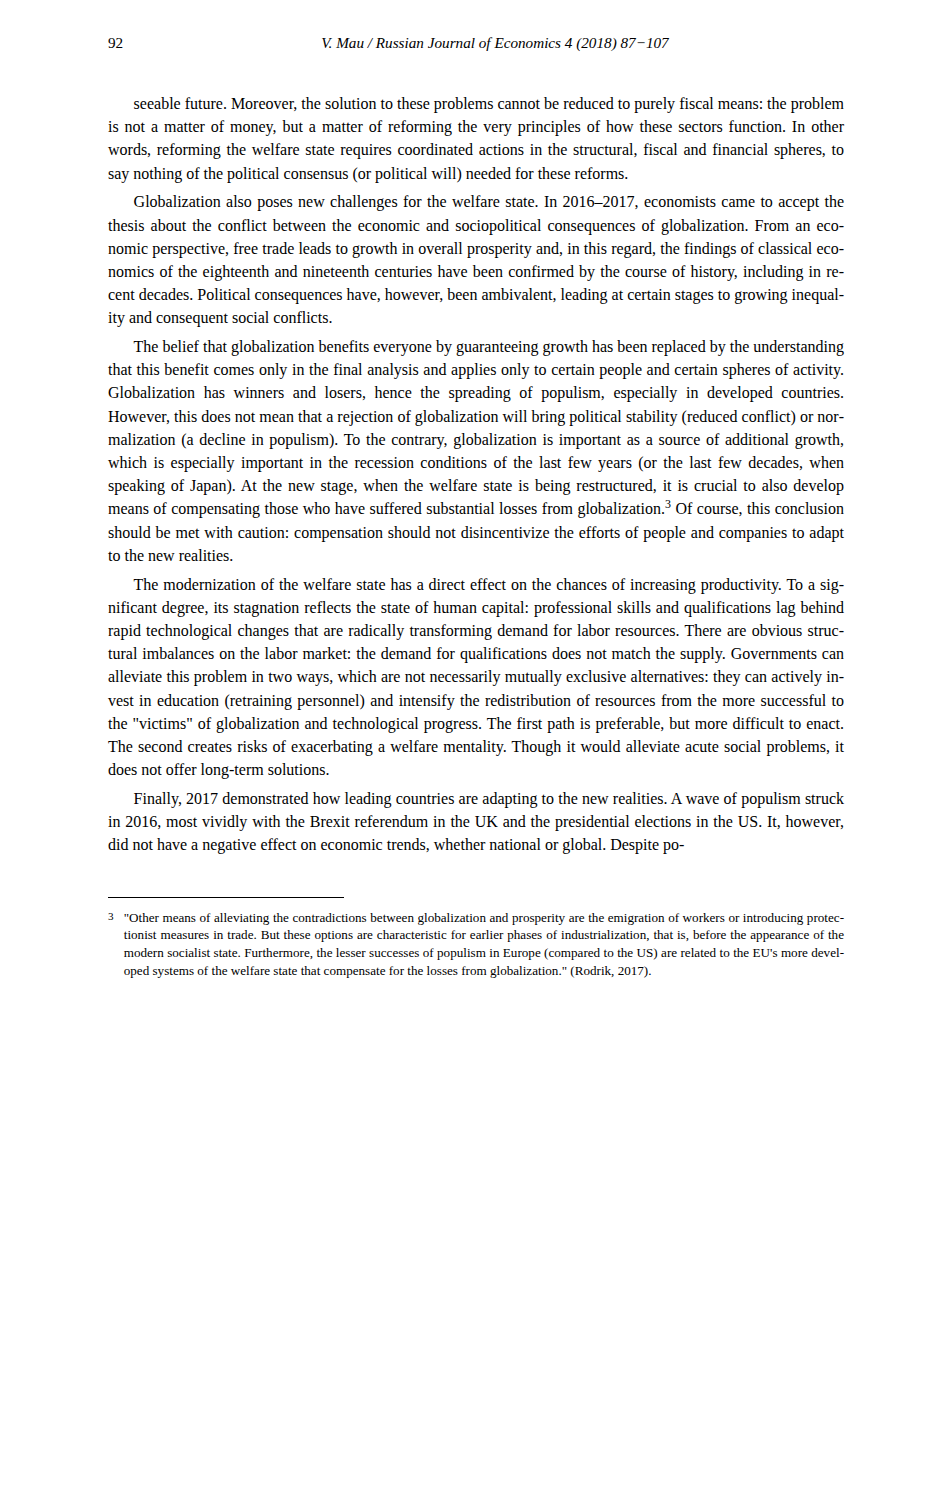92 V. Mau / Russian Journal of Economics 4 (2018) 87−107
seeable future. Moreover, the solution to these problems cannot be reduced to purely fiscal means: the problem is not a matter of money, but a matter of reforming the very principles of how these sectors function. In other words, reforming the welfare state requires coordinated actions in the structural, fiscal and financial spheres, to say nothing of the political consensus (or political will) needed for these reforms.
Globalization also poses new challenges for the welfare state. In 2016–2017, economists came to accept the thesis about the conflict between the economic and sociopolitical consequences of globalization. From an economic perspective, free trade leads to growth in overall prosperity and, in this regard, the findings of classical economics of the eighteenth and nineteenth centuries have been confirmed by the course of history, including in recent decades. Political consequences have, however, been ambivalent, leading at certain stages to growing inequality and consequent social conflicts.
The belief that globalization benefits everyone by guaranteeing growth has been replaced by the understanding that this benefit comes only in the final analysis and applies only to certain people and certain spheres of activity. Globalization has winners and losers, hence the spreading of populism, especially in developed countries. However, this does not mean that a rejection of globalization will bring political stability (reduced conflict) or normalization (a decline in populism). To the contrary, globalization is important as a source of additional growth, which is especially important in the recession conditions of the last few years (or the last few decades, when speaking of Japan). At the new stage, when the welfare state is being restructured, it is crucial to also develop means of compensating those who have suffered substantial losses from globalization.3 Of course, this conclusion should be met with caution: compensation should not disincentivize the efforts of people and companies to adapt to the new realities.
The modernization of the welfare state has a direct effect on the chances of increasing productivity. To a significant degree, its stagnation reflects the state of human capital: professional skills and qualifications lag behind rapid technological changes that are radically transforming demand for labor resources. There are obvious structural imbalances on the labor market: the demand for qualifications does not match the supply. Governments can alleviate this problem in two ways, which are not necessarily mutually exclusive alternatives: they can actively invest in education (retraining personnel) and intensify the redistribution of resources from the more successful to the "victims" of globalization and technological progress. The first path is preferable, but more difficult to enact. The second creates risks of exacerbating a welfare mentality. Though it would alleviate acute social problems, it does not offer long-term solutions.
Finally, 2017 demonstrated how leading countries are adapting to the new realities. A wave of populism struck in 2016, most vividly with the Brexit referendum in the UK and the presidential elections in the US. It, however, did not have a negative effect on economic trends, whether national or global. Despite po-
3 "Other means of alleviating the contradictions between globalization and prosperity are the emigration of workers or introducing protectionist measures in trade. But these options are characteristic for earlier phases of industrialization, that is, before the appearance of the modern socialist state. Furthermore, the lesser successes of populism in Europe (compared to the US) are related to the EU's more developed systems of the welfare state that compensate for the losses from globalization." (Rodrik, 2017).